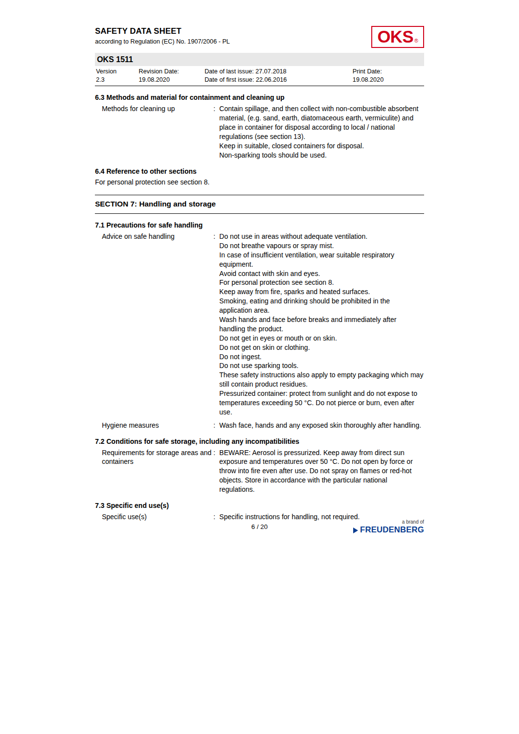SAFETY DATA SHEET
according to Regulation (EC) No. 1907/2006 - PL
OKS®
OKS 1511
| Version 2.3 | Revision Date: 19.08.2020 | Date of last issue: 27.07.2018 Date of first issue: 22.06.2016 | Print Date: 19.08.2020 |
6.3 Methods and material for containment and cleaning up
Methods for cleaning up
:
Contain spillage, and then collect with non-combustible absorbent material, (e.g. sand, earth, diatomaceous earth, vermiculite) and place in container for disposal according to local / national regulations (see section 13).
Keep in suitable, closed containers for disposal.
Non-sparking tools should be used.
6.4 Reference to other sections
For personal protection see section 8.
SECTION 7: Handling and storage
7.1 Precautions for safe handling
Advice on safe handling
:
Do not use in areas without adequate ventilation.
Do not breathe vapours or spray mist.
In case of insufficient ventilation, wear suitable respiratory equipment.
Avoid contact with skin and eyes.
For personal protection see section 8.
Keep away from fire, sparks and heated surfaces.
Smoking, eating and drinking should be prohibited in the application area.
Wash hands and face before breaks and immediately after handling the product.
Do not get in eyes or mouth or on skin.
Do not get on skin or clothing.
Do not ingest.
Do not use sparking tools.
These safety instructions also apply to empty packaging which may still contain product residues.
Pressurized container: protect from sunlight and do not expose to temperatures exceeding 50 °C. Do not pierce or burn, even after use.
Hygiene measures
:
Wash face, hands and any exposed skin thoroughly after handling.
7.2 Conditions for safe storage, including any incompatibilities
Requirements for storage areas and containers
:
BEWARE: Aerosol is pressurized. Keep away from direct sun exposure and temperatures over 50 °C. Do not open by force or throw into fire even after use. Do not spray on flames or red-hot objects. Store in accordance with the particular national regulations.
7.3 Specific end use(s)
Specific use(s)
:
Specific instructions for handling, not required.
6 / 20
a brand of
FREUDENBERG